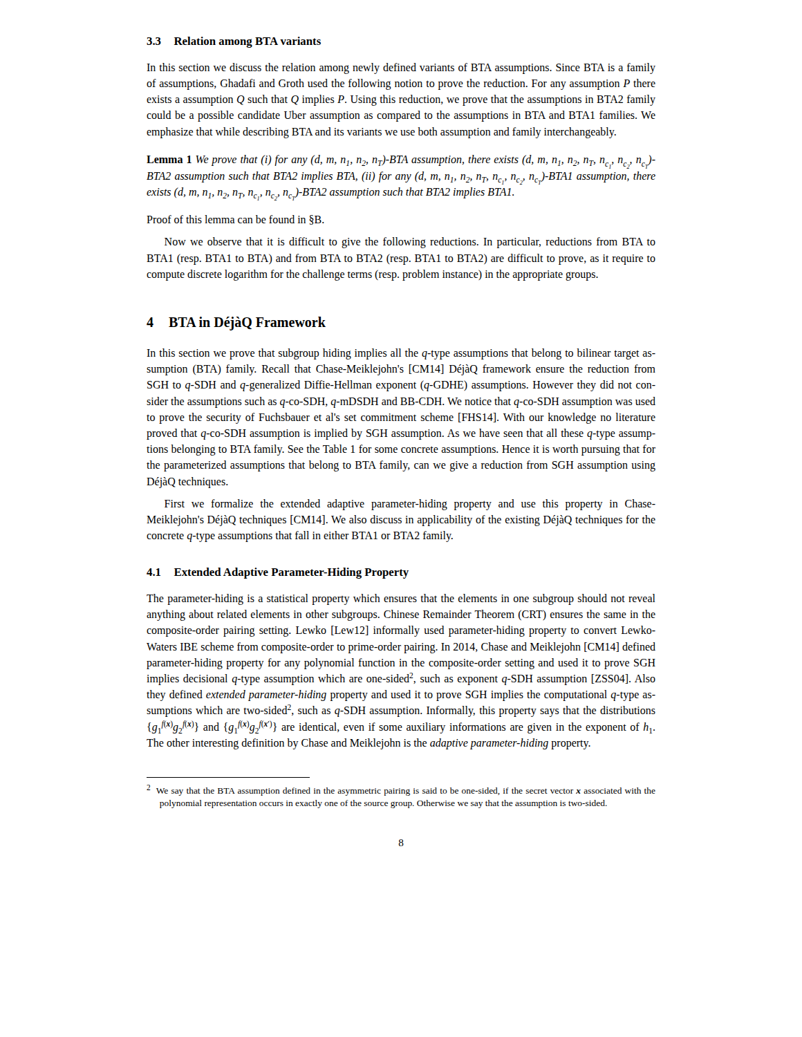3.3 Relation among BTA variants
In this section we discuss the relation among newly defined variants of BTA assumptions. Since BTA is a family of assumptions, Ghadafi and Groth used the following notion to prove the reduction. For any assumption P there exists a assumption Q such that Q implies P. Using this reduction, we prove that the assumptions in BTA2 family could be a possible candidate Uber assumption as compared to the assumptions in BTA and BTA1 families. We emphasize that while describing BTA and its variants we use both assumption and family interchangeably.
Lemma 1 We prove that (i) for any (d, m, n1, n2, nT)-BTA assumption, there exists (d, m, n1, n2, nT, nc1, nc2, ncT)-BTA2 assumption such that BTA2 implies BTA, (ii) for any (d, m, n1, n2, nT, nc1, nc2, ncT)-BTA1 assumption, there exists (d, m, n1, n2, nT, nc1, nc2, ncT)-BTA2 assumption such that BTA2 implies BTA1.
Proof of this lemma can be found in §B.
Now we observe that it is difficult to give the following reductions. In particular, reductions from BTA to BTA1 (resp. BTA1 to BTA) and from BTA to BTA2 (resp. BTA1 to BTA2) are difficult to prove, as it require to compute discrete logarithm for the challenge terms (resp. problem instance) in the appropriate groups.
4 BTA in DéjàQ Framework
In this section we prove that subgroup hiding implies all the q-type assumptions that belong to bilinear target assumption (BTA) family. Recall that Chase-Meiklejohn's [CM14] DéjàQ framework ensure the reduction from SGH to q-SDH and q-generalized Diffie-Hellman exponent (q-GDHE) assumptions. However they did not consider the assumptions such as q-co-SDH, q-mDSDH and BB-CDH. We notice that q-co-SDH assumption was used to prove the security of Fuchsbauer et al's set commitment scheme [FHS14]. With our knowledge no literature proved that q-co-SDH assumption is implied by SGH assumption. As we have seen that all these q-type assumptions belonging to BTA family. See the Table 1 for some concrete assumptions. Hence it is worth pursuing that for the parameterized assumptions that belong to BTA family, can we give a reduction from SGH assumption using DéjàQ techniques.
First we formalize the extended adaptive parameter-hiding property and use this property in Chase-Meiklejohn's DéjàQ techniques [CM14]. We also discuss in applicability of the existing DéjàQ techniques for the concrete q-type assumptions that fall in either BTA1 or BTA2 family.
4.1 Extended Adaptive Parameter-Hiding Property
The parameter-hiding is a statistical property which ensures that the elements in one subgroup should not reveal anything about related elements in other subgroups. Chinese Remainder Theorem (CRT) ensures the same in the composite-order pairing setting. Lewko [Lew12] informally used parameter-hiding property to convert Lewko-Waters IBE scheme from composite-order to prime-order pairing. In 2014, Chase and Meiklejohn [CM14] defined parameter-hiding property for any polynomial function in the composite-order setting and used it to prove SGH implies decisional q-type assumption which are one-sided2, such as exponent q-SDH assumption [ZSS04]. Also they defined extended parameter-hiding property and used it to prove SGH implies the computational q-type assumptions which are two-sided2, such as q-SDH assumption. Informally, this property says that the distributions {g1f(x)g2f(x)} and {g1f(x)g2f(x′)} are identical, even if some auxiliary informations are given in the exponent of h1. The other interesting definition by Chase and Meiklejohn is the adaptive parameter-hiding property.
2 We say that the BTA assumption defined in the asymmetric pairing is said to be one-sided, if the secret vector x associated with the polynomial representation occurs in exactly one of the source group. Otherwise we say that the assumption is two-sided.
8